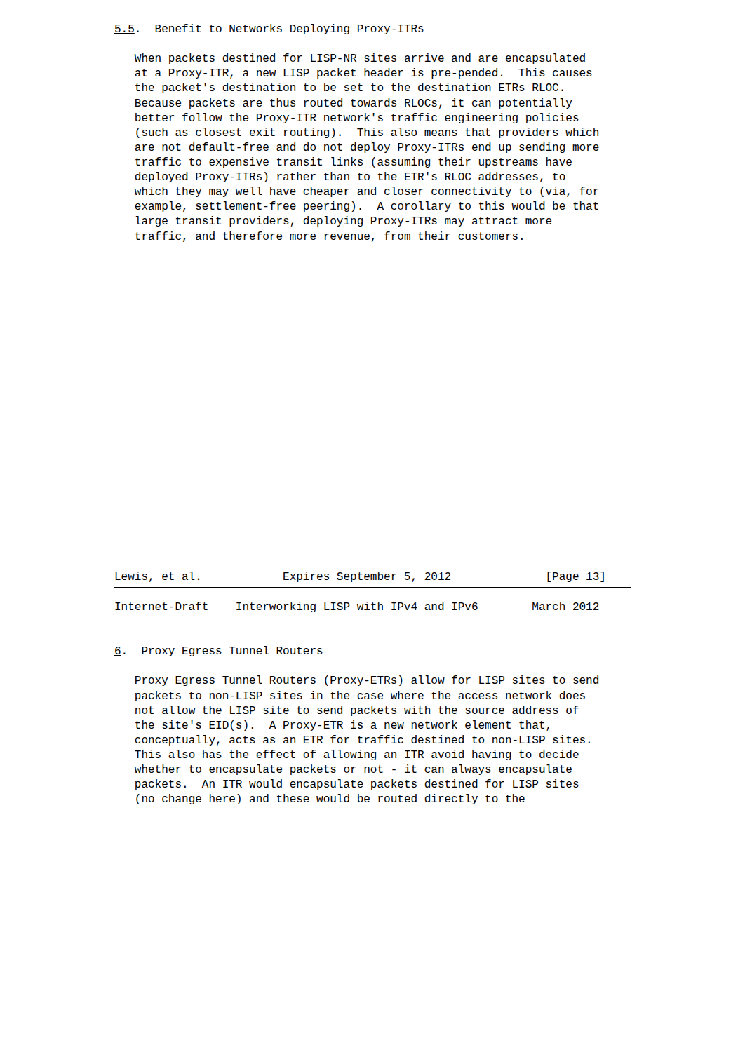5.5.  Benefit to Networks Deploying Proxy-ITRs

   When packets destined for LISP-NR sites arrive and are encapsulated
   at a Proxy-ITR, a new LISP packet header is pre-pended.  This causes
   the packet's destination to be set to the destination ETRs RLOC.
   Because packets are thus routed towards RLOCs, it can potentially
   better follow the Proxy-ITR network's traffic engineering policies
   (such as closest exit routing).  This also means that providers which
   are not default-free and do not deploy Proxy-ITRs end up sending more
   traffic to expensive transit links (assuming their upstreams have
   deployed Proxy-ITRs) rather than to the ETR's RLOC addresses, to
   which they may well have cheaper and closer connectivity to (via, for
   example, settlement-free peering).  A corollary to this would be that
   large transit providers, deploying Proxy-ITRs may attract more
   traffic, and therefore more revenue, from their customers.
Lewis, et al.            Expires September 5, 2012              [Page 13]
Internet-Draft    Interworking LISP with IPv4 and IPv6        March 2012


6.  Proxy Egress Tunnel Routers

   Proxy Egress Tunnel Routers (Proxy-ETRs) allow for LISP sites to send
   packets to non-LISP sites in the case where the access network does
   not allow the LISP site to send packets with the source address of
   the site's EID(s).  A Proxy-ETR is a new network element that,
   conceptually, acts as an ETR for traffic destined to non-LISP sites.
   This also has the effect of allowing an ITR avoid having to decide
   whether to encapsulate packets or not - it can always encapsulate
   packets.  An ITR would encapsulate packets destined for LISP sites
   (no change here) and these would be routed directly to the